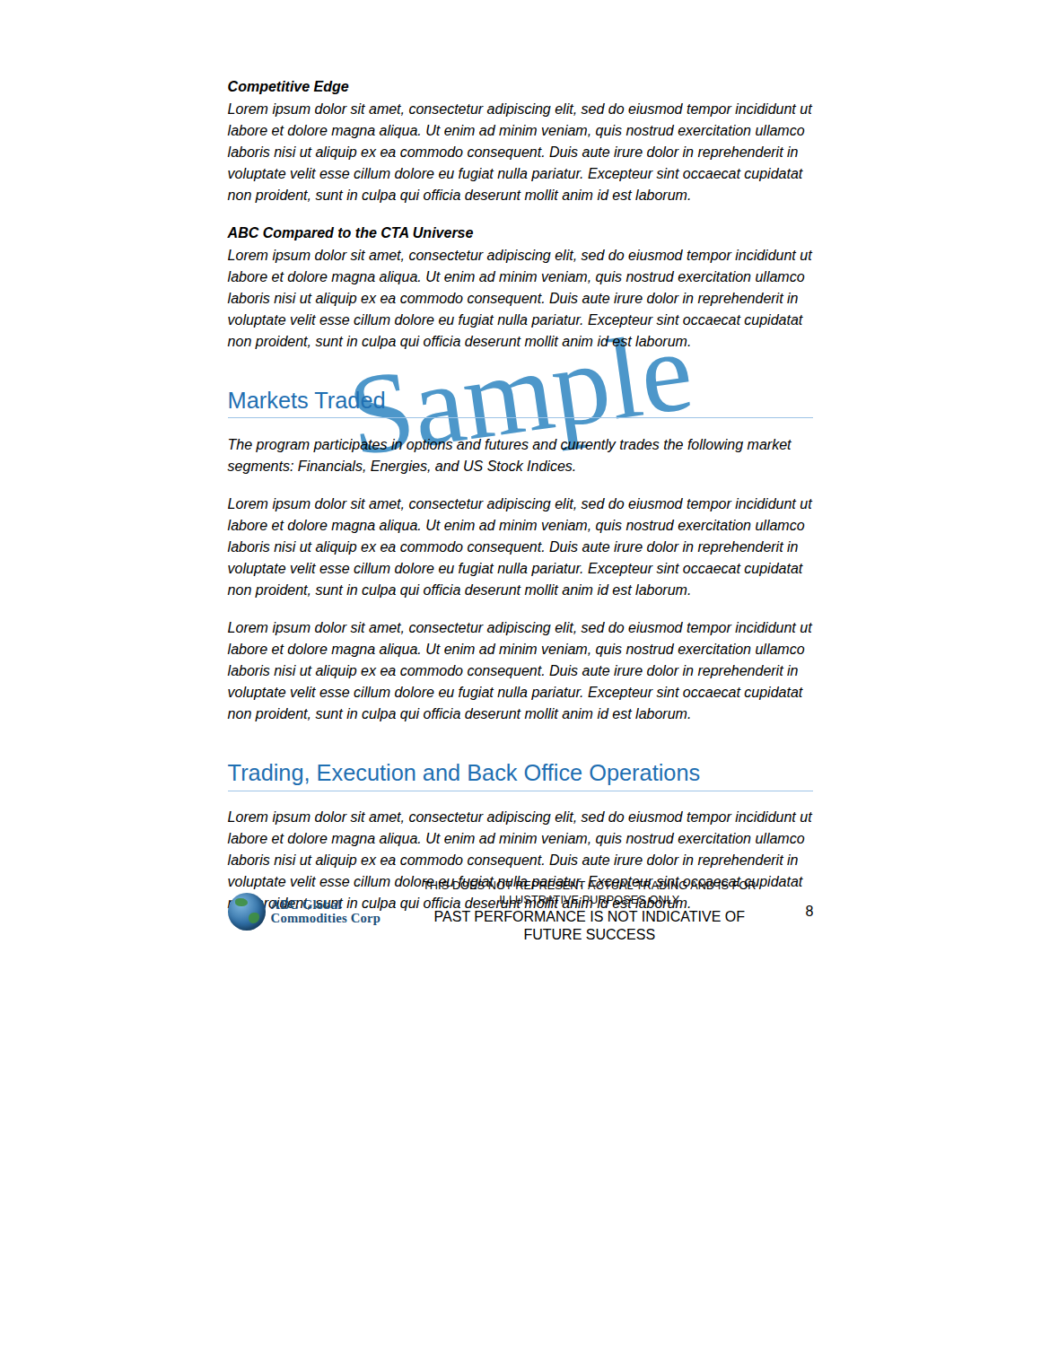Sample
Competitive Edge
Lorem ipsum dolor sit amet, consectetur adipiscing elit, sed do eiusmod tempor incididunt ut labore et dolore magna aliqua. Ut enim ad minim veniam, quis nostrud exercitation ullamco laboris nisi ut aliquip ex ea commodo consequent. Duis aute irure dolor in reprehenderit in voluptate velit esse cillum dolore eu fugiat nulla pariatur. Excepteur sint occaecat cupidatat non proident, sunt in culpa qui officia deserunt mollit anim id est laborum.
ABC Compared to the CTA Universe
Lorem ipsum dolor sit amet, consectetur adipiscing elit, sed do eiusmod tempor incididunt ut labore et dolore magna aliqua. Ut enim ad minim veniam, quis nostrud exercitation ullamco laboris nisi ut aliquip ex ea commodo consequent. Duis aute irure dolor in reprehenderit in voluptate velit esse cillum dolore eu fugiat nulla pariatur. Excepteur sint occaecat cupidatat non proident, sunt in culpa qui officia deserunt mollit anim id est laborum.
Markets Traded
The program participates in options and futures and currently trades the following market segments: Financials, Energies, and US Stock Indices.
Lorem ipsum dolor sit amet, consectetur adipiscing elit, sed do eiusmod tempor incididunt ut labore et dolore magna aliqua. Ut enim ad minim veniam, quis nostrud exercitation ullamco laboris nisi ut aliquip ex ea commodo consequent. Duis aute irure dolor in reprehenderit in voluptate velit esse cillum dolore eu fugiat nulla pariatur. Excepteur sint occaecat cupidatat non proident, sunt in culpa qui officia deserunt mollit anim id est laborum.
Lorem ipsum dolor sit amet, consectetur adipiscing elit, sed do eiusmod tempor incididunt ut labore et dolore magna aliqua. Ut enim ad minim veniam, quis nostrud exercitation ullamco laboris nisi ut aliquip ex ea commodo consequent. Duis aute irure dolor in reprehenderit in voluptate velit esse cillum dolore eu fugiat nulla pariatur. Excepteur sint occaecat cupidatat non proident, sunt in culpa qui officia deserunt mollit anim id est laborum.
Trading, Execution and Back Office Operations
Lorem ipsum dolor sit amet, consectetur adipiscing elit, sed do eiusmod tempor incididunt ut labore et dolore magna aliqua. Ut enim ad minim veniam, quis nostrud exercitation ullamco laboris nisi ut aliquip ex ea commodo consequent. Duis aute irure dolor in reprehenderit in voluptate velit esse cillum dolore eu fugiat nulla pariatur. Excepteur sint occaecat cupidatat non proident, sunt in culpa qui officia deserunt mollit anim id est laborum.
| ABC Global Commodities Corp | THIS DOES NOT REPRESENT ACTUAL TRADING AND IS FOR ILLUSTRATIVE PURPOSES ONLY PAST PERFORMANCE IS NOT INDICATIVE OF FUTURE SUCCESS | 8 |